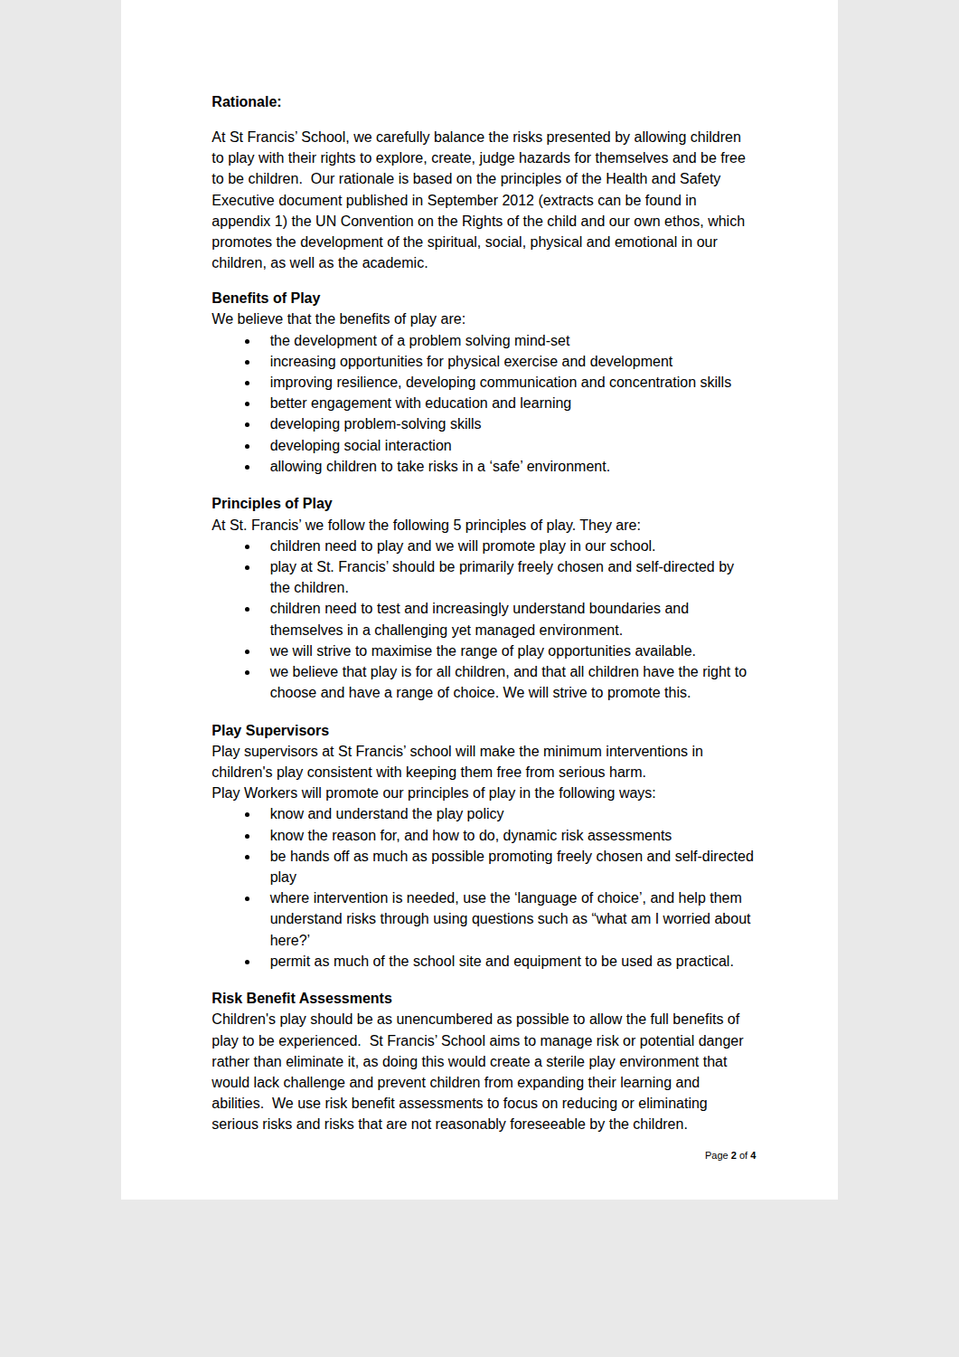Rationale:
At St Francis’ School, we carefully balance the risks presented by allowing children to play with their rights to explore, create, judge hazards for themselves and be free to be children. Our rationale is based on the principles of the Health and Safety Executive document published in September 2012 (extracts can be found in appendix 1) the UN Convention on the Rights of the child and our own ethos, which promotes the development of the spiritual, social, physical and emotional in our children, as well as the academic.
Benefits of Play
We believe that the benefits of play are:
the development of a problem solving mind-set
increasing opportunities for physical exercise and development
improving resilience, developing communication and concentration skills
better engagement with education and learning
developing problem-solving skills
developing social interaction
allowing children to take risks in a ‘safe’ environment.
Principles of Play
At St. Francis’ we follow the following 5 principles of play. They are:
children need to play and we will promote play in our school.
play at St. Francis’ should be primarily freely chosen and self-directed by the children.
children need to test and increasingly understand boundaries and themselves in a challenging yet managed environment.
we will strive to maximise the range of play opportunities available.
we believe that play is for all children, and that all children have the right to choose and have a range of choice. We will strive to promote this.
Play Supervisors
Play supervisors at St Francis’ school will make the minimum interventions in children's play consistent with keeping them free from serious harm.
Play Workers will promote our principles of play in the following ways:
know and understand the play policy
know the reason for, and how to do, dynamic risk assessments
be hands off as much as possible promoting freely chosen and self-directed play
where intervention is needed, use the ‘language of choice’, and help them understand risks through using questions such as “what am I worried about here?’
permit as much of the school site and equipment to be used as practical.
Risk Benefit Assessments
Children's play should be as unencumbered as possible to allow the full benefits of play to be experienced. St Francis’ School aims to manage risk or potential danger rather than eliminate it, as doing this would create a sterile play environment that would lack challenge and prevent children from expanding their learning and abilities. We use risk benefit assessments to focus on reducing or eliminating serious risks and risks that are not reasonably foreseeable by the children.
Page 2 of 4